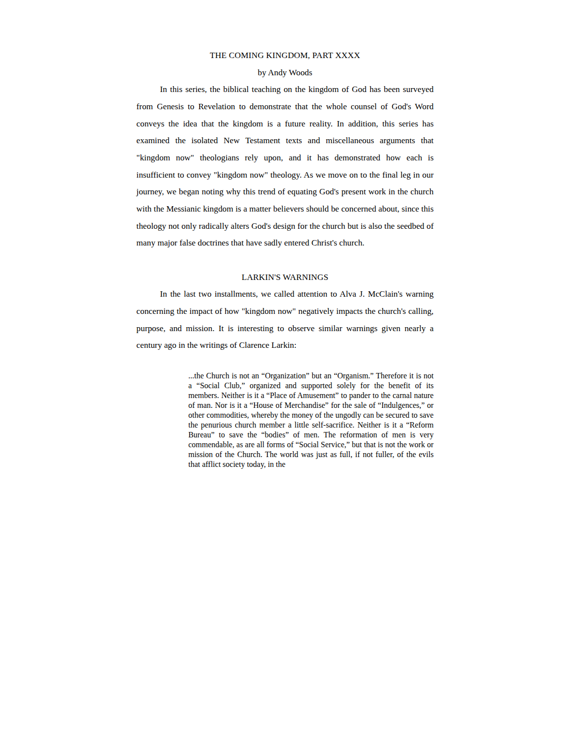THE COMING KINGDOM, PART XXXX
by Andy Woods
In this series, the biblical teaching on the kingdom of God has been surveyed from Genesis to Revelation to demonstrate that the whole counsel of God's Word conveys the idea that the kingdom is a future reality. In addition, this series has examined the isolated New Testament texts and miscellaneous arguments that "kingdom now" theologians rely upon, and it has demonstrated how each is insufficient to convey "kingdom now" theology. As we move on to the final leg in our journey, we began noting why this trend of equating God's present work in the church with the Messianic kingdom is a matter believers should be concerned about, since this theology not only radically alters God's design for the church but is also the seedbed of many major false doctrines that have sadly entered Christ's church.
LARKIN'S WARNINGS
In the last two installments, we called attention to Alva J. McClain's warning concerning the impact of how "kingdom now" negatively impacts the church's calling, purpose, and mission. It is interesting to observe similar warnings given nearly a century ago in the writings of Clarence Larkin:
...the Church is not an “Organization” but an “Organism.” Therefore it is not a “Social Club,” organized and supported solely for the benefit of its members. Neither is it a “Place of Amusement” to pander to the carnal nature of man. Nor is it a “House of Merchandise” for the sale of “Indulgences,” or other commodities, whereby the money of the ungodly can be secured to save the penurious church member a little self-sacrifice. Neither is it a “Reform Bureau” to save the “bodies” of men. The reformation of men is very commendable, as are all forms of “Social Service,” but that is not the work or mission of the Church. The world was just as full, if not fuller, of the evils that afflict society today, in the